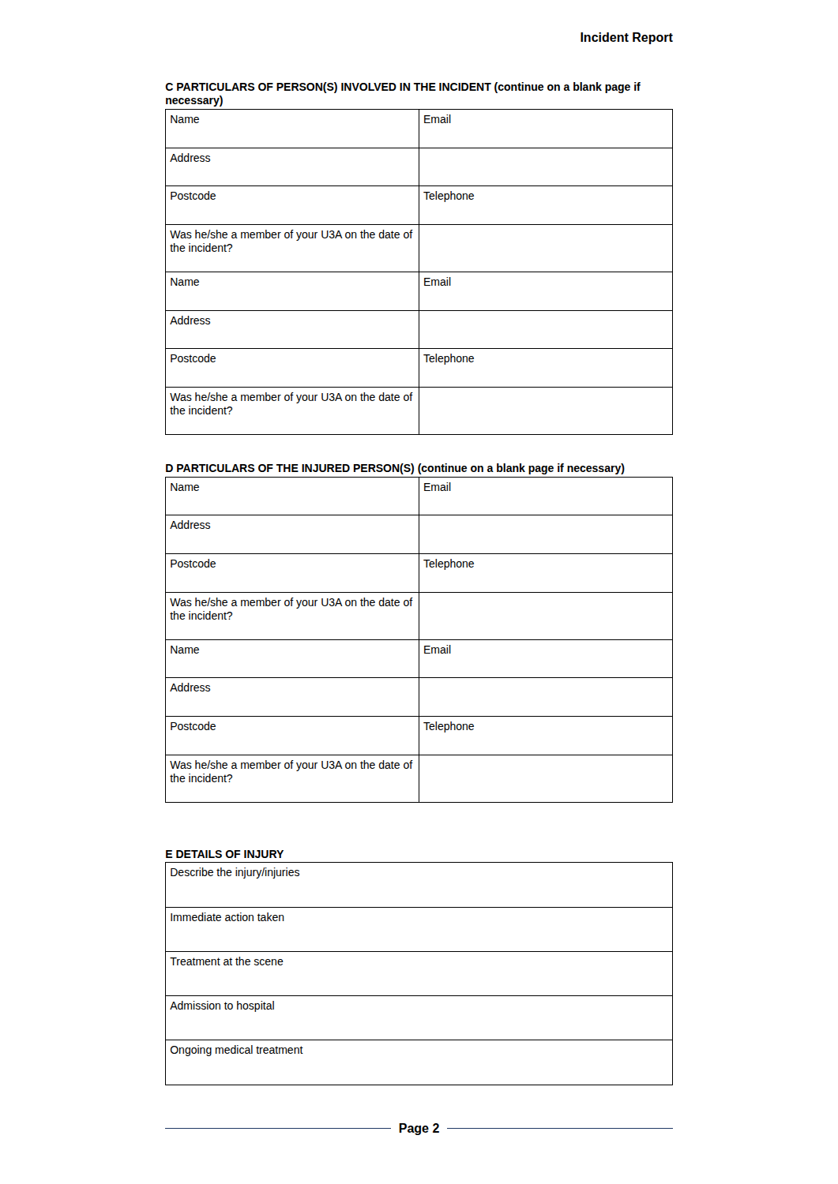Incident Report
C PARTICULARS OF PERSON(S) INVOLVED IN THE INCIDENT (continue on a blank page if necessary)
| Name | Email |
| Address | |
| Postcode | Telephone |
| Was he/she a member of your U3A on the date of the incident? | |
| Name | Email |
| Address | |
| Postcode | Telephone |
| Was he/she a member of your U3A on the date of the incident? | |
D PARTICULARS OF THE INJURED PERSON(S) (continue on a blank page if necessary)
| Name | Email |
| Address | |
| Postcode | Telephone |
| Was he/she a member of your U3A on the date of the incident? | |
| Name | Email |
| Address | |
| Postcode | Telephone |
| Was he/she a member of your U3A on the date of the incident? | |
E DETAILS OF INJURY
| Describe the injury/injuries |
| Immediate action taken |
| Treatment at the scene |
| Admission to hospital |
| Ongoing medical treatment |
Page 2